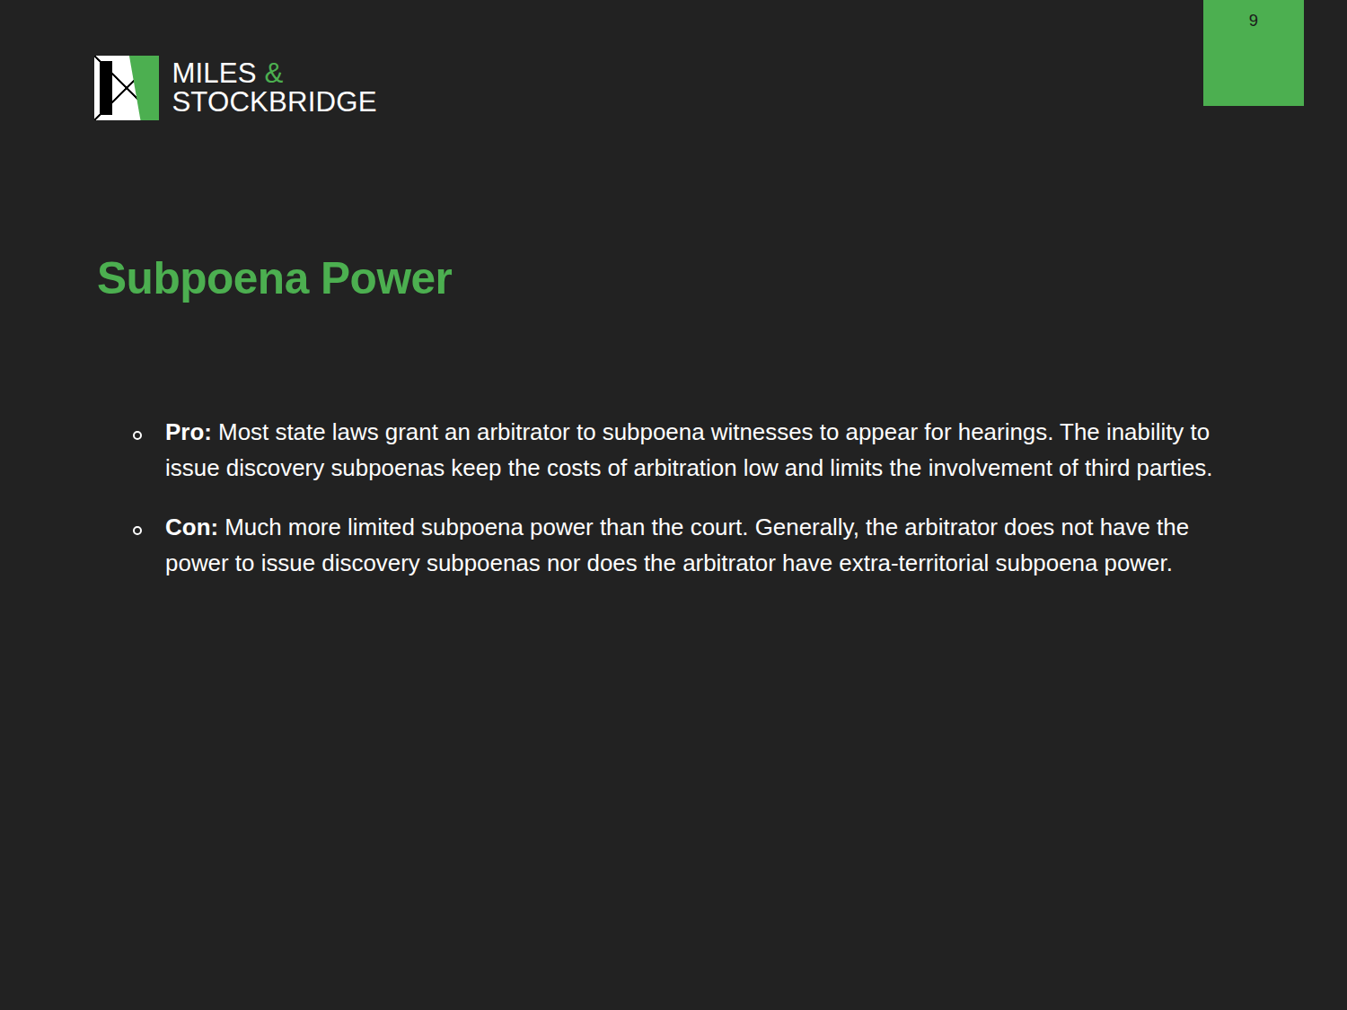9
MILES & STOCKBRIDGE
Subpoena Power
Pro: Most state laws grant an arbitrator to subpoena witnesses to appear for hearings. The inability to issue discovery subpoenas keep the costs of arbitration low and limits the involvement of third parties.
Con: Much more limited subpoena power than the court. Generally, the arbitrator does not have the power to issue discovery subpoenas nor does the arbitrator have extra-territorial subpoena power.